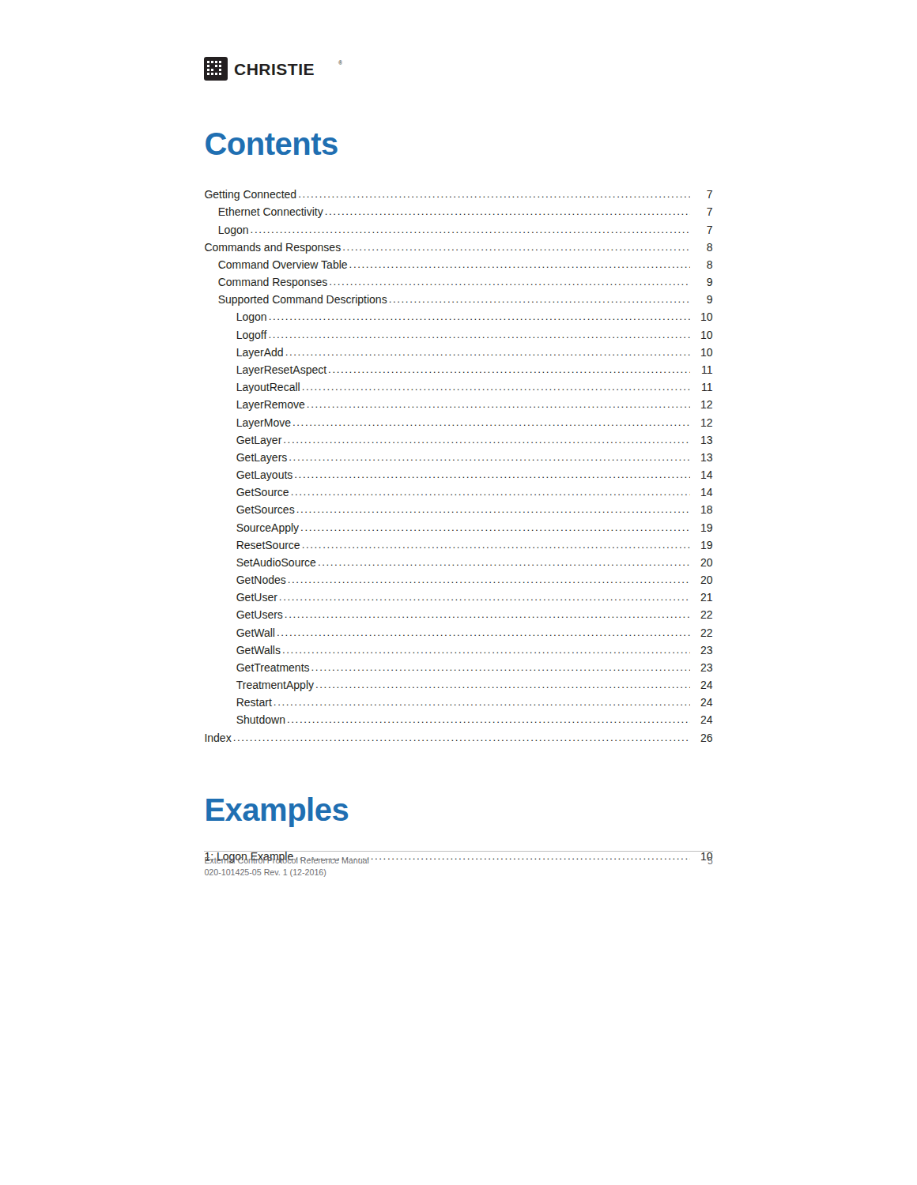CHRISTIE ®
Contents
Getting Connected................................................................................................................... 7
Ethernet Connectivity......................................................................................................... 7
Logon............................................................................................................................. 7
Commands and Responses..................................................................................................... 8
Command Overview Table................................................................................................. 8
Command Responses....................................................................................................... 9
Supported Command Descriptions....................................................................................... 9
Logon......................................................................................................................... 10
Logoff......................................................................................................................... 10
LayerAdd.................................................................................................................... 10
LayerResetAspect..................................................................................................... 11
LayoutRecall.............................................................................................................. 11
LayerRemove............................................................................................................. 12
LayerMove................................................................................................................. 12
GetLayer.................................................................................................................... 13
GetLayers................................................................................................................... 13
GetLayouts................................................................................................................. 14
GetSource.................................................................................................................. 14
GetSources................................................................................................................ 18
SourceApply.............................................................................................................. 19
ResetSource.............................................................................................................. 19
SetAudioSource......................................................................................................... 20
GetNodes................................................................................................................... 20
GetUser..................................................................................................................... 21
GetUsers.................................................................................................................... 22
GetWall..................................................................................................................... 22
GetWalls.................................................................................................................... 23
GetTreatments........................................................................................................... 23
TreatmentApply......................................................................................................... 24
Restart...................................................................................................................... 24
Shutdown.................................................................................................................. 24
Index.................................................................................................................................. 26
Examples
1: Logon Example................................................................................................................. 10
External Control Protocol Reference Manual
020-101425-05 Rev. 1 (12-2016)
5